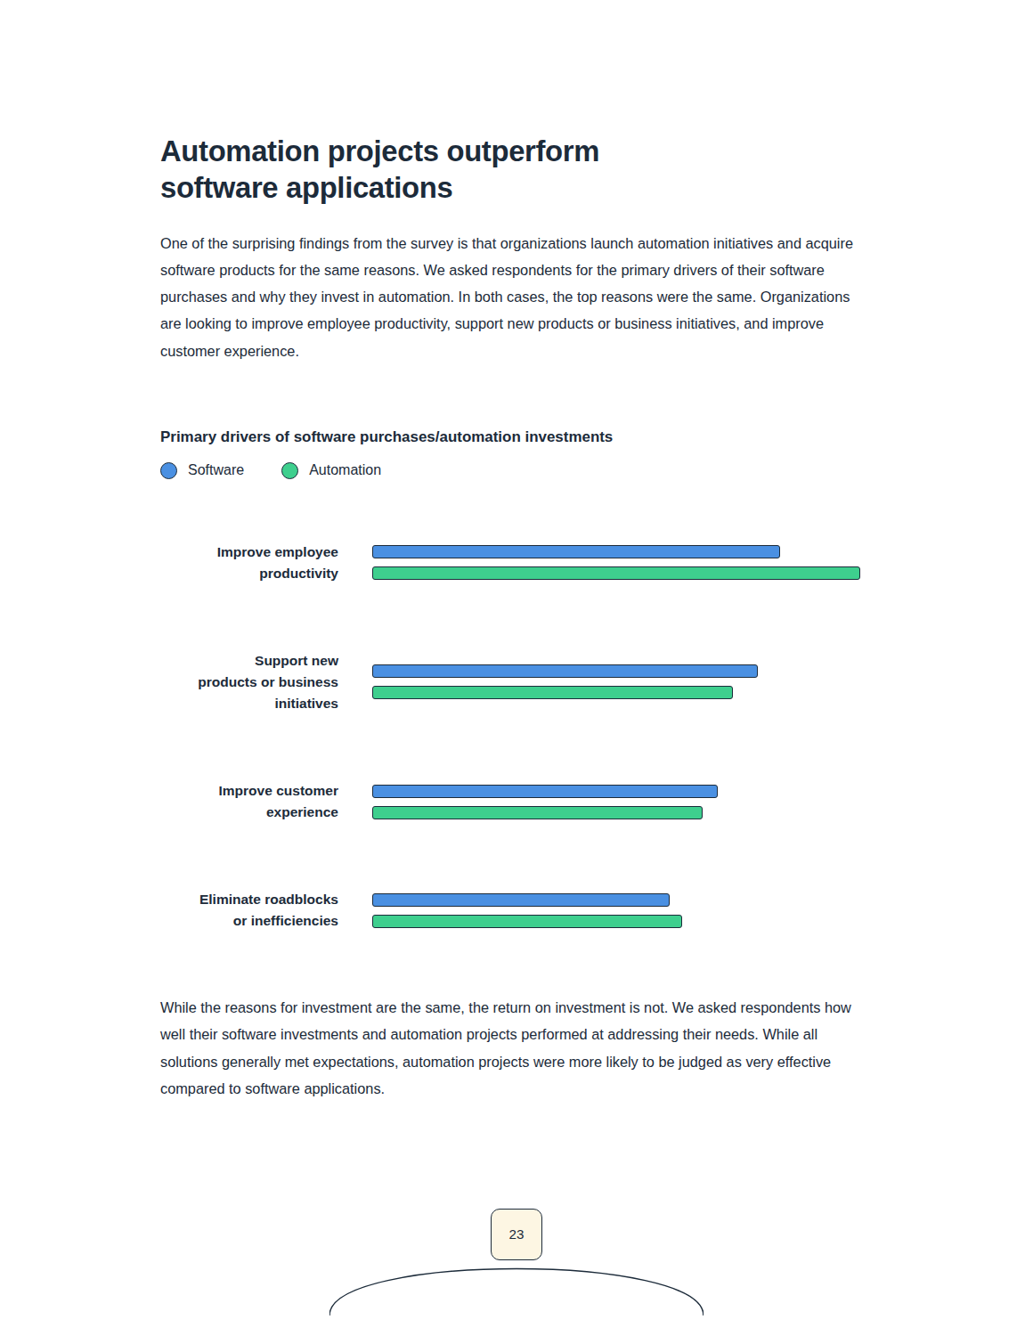Automation projects outperform
software applications
One of the surprising findings from the survey is that organizations launch automation initiatives and acquire software products for the same reasons. We asked respondents for the primary drivers of their software purchases and why they invest in automation. In both cases, the top reasons were the same. Organizations are looking to improve employee productivity, support new products or business initiatives, and improve customer experience.
Primary drivers of software purchases/automation investments
Software Automation
Improve employee
productivity
Support new
products or business
initiatives
Improve customer
experience
Eliminate roadblocks
or inefficiencies
While the reasons for investment are the same, the return on investment is not. We asked respondents how well their software investments and automation projects performed at addressing their needs. While all solutions generally met expectations, automation projects were more likely to be judged as very effective compared to software applications.
23